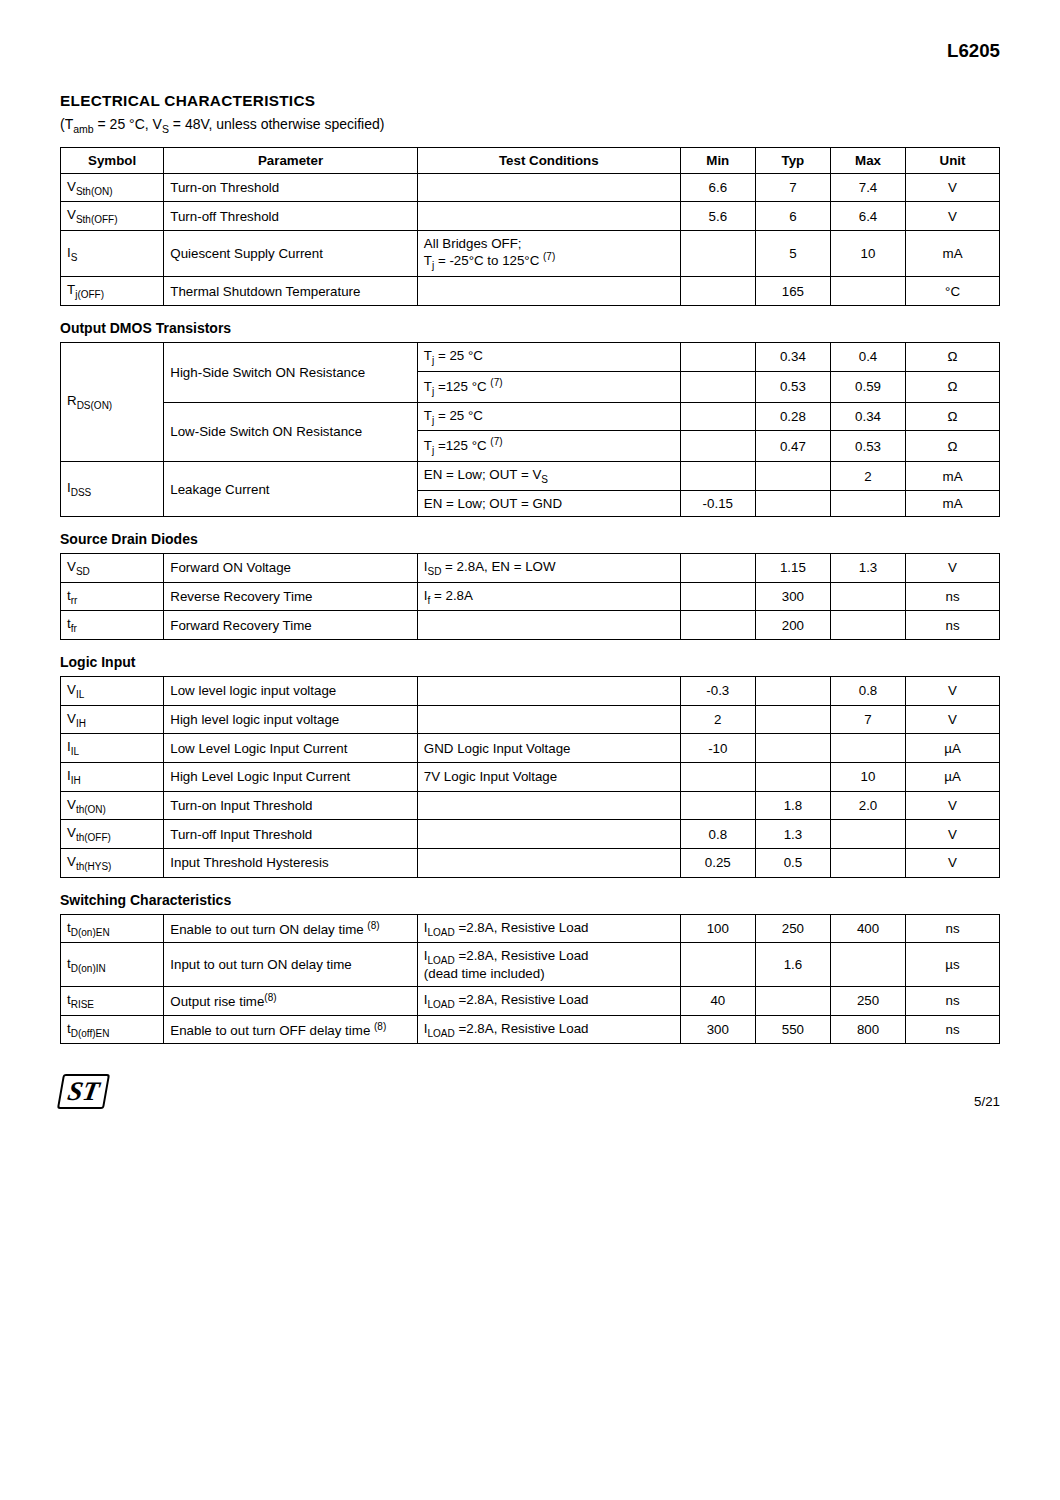L6205
ELECTRICAL CHARACTERISTICS
(Tamb = 25 °C, VS = 48V, unless otherwise specified)
| Symbol | Parameter | Test Conditions | Min | Typ | Max | Unit |
| --- | --- | --- | --- | --- | --- | --- |
| V Sth(ON) | Turn-on Threshold | | 6.6 | 7 | 7.4 | V |
| V Sth(OFF) | Turn-off Threshold | | 5.6 | 6 | 6.4 | V |
| I S | Quiescent Supply Current | All Bridges OFF; T j = -25°C to 125°C (7) | | 5 | 10 | mA |
| T j(OFF) | Thermal Shutdown Temperature | | | 165 | | °C |
Output DMOS Transistors
| R DS(ON) | High-Side Switch ON Resistance | T j = 25 °C | | 0.34 | 0.4 | Ω |
| T j =125 °C (7) | | 0.53 | 0.59 | Ω |
| Low-Side Switch ON Resistance | T j = 25 °C | | 0.28 | 0.34 | Ω |
| T j =125 °C (7) | | 0.47 | 0.53 | Ω |
| I DSS | Leakage Current | EN = Low; OUT = V S | | | 2 | mA |
| EN = Low; OUT = GND | -0.15 | | | mA |
Source Drain Diodes
| V SD | Forward ON Voltage | I SD = 2.8A, EN = LOW | | 1.15 | 1.3 | V |
| t rr | Reverse Recovery Time | I f = 2.8A | | 300 | | ns |
| t fr | Forward Recovery Time | | | 200 | | ns |
Logic Input
| V IL | Low level logic input voltage | | -0.3 | | 0.8 | V |
| V IH | High level logic input voltage | | 2 | | 7 | V |
| I IL | Low Level Logic Input Current | GND Logic Input Voltage | -10 | | | µA |
| I IH | High Level Logic Input Current | 7V Logic Input Voltage | | | 10 | µA |
| V th(ON) | Turn-on Input Threshold | | | 1.8 | 2.0 | V |
| V th(OFF) | Turn-off Input Threshold | | 0.8 | 1.3 | | V |
| V th(HYS) | Input Threshold Hysteresis | | 0.25 | 0.5 | | V |
Switching Characteristics
| t D(on)EN | Enable to out turn ON delay time (8) | I LOAD =2.8A, Resistive Load | 100 | 250 | 400 | ns |
| t D(on)IN | Input to out turn ON delay time | I LOAD =2.8A, Resistive Load (dead time included) | | 1.6 | | µs |
| t RISE | Output rise time (8) | I LOAD =2.8A, Resistive Load | 40 | | 250 | ns |
| t D(off)EN | Enable to out turn OFF delay time (8) | I LOAD =2.8A, Resistive Load | 300 | 550 | 800 | ns |
ST 5/21